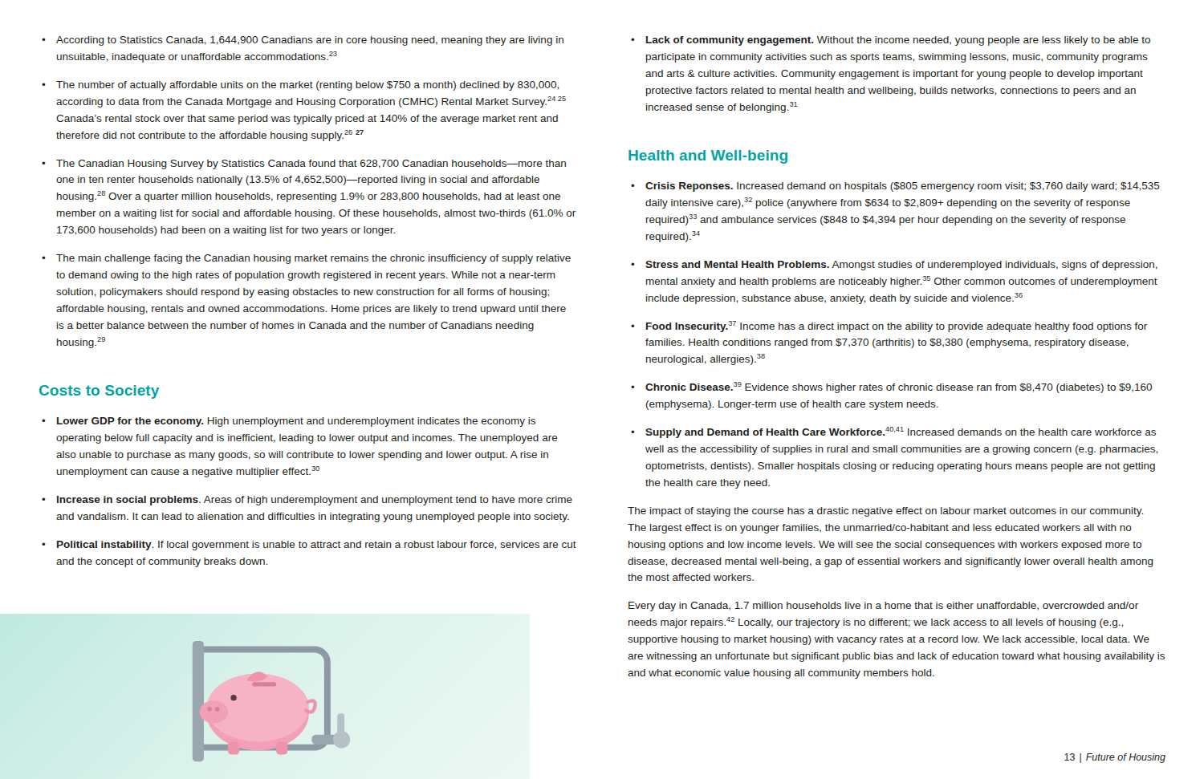According to Statistics Canada, 1,644,900 Canadians are in core housing need, meaning they are living in unsuitable, inadequate or unaffordable accommodations.23
The number of actually affordable units on the market (renting below $750 a month) declined by 830,000, according to data from the Canada Mortgage and Housing Corporation (CMHC) Rental Market Survey.24 25 Canada’s rental stock over that same period was typically priced at 140% of the average market rent and therefore did not contribute to the affordable housing supply.26 27
The Canadian Housing Survey by Statistics Canada found that 628,700 Canadian households—more than one in ten renter households nationally (13.5% of 4,652,500)—reported living in social and affordable housing.28 Over a quarter million households, representing 1.9% or 283,800 households, had at least one member on a waiting list for social and affordable housing. Of these households, almost two-thirds (61.0% or 173,600 households) had been on a waiting list for two years or longer.
The main challenge facing the Canadian housing market remains the chronic insufficiency of supply relative to demand owing to the high rates of population growth registered in recent years. While not a near-term solution, policymakers should respond by easing obstacles to new construction for all forms of housing; affordable housing, rentals and owned accommodations. Home prices are likely to trend upward until there is a better balance between the number of homes in Canada and the number of Canadians needing housing.29
Costs to Society
Lower GDP for the economy. High unemployment and underemployment indicates the economy is operating below full capacity and is inefficient, leading to lower output and incomes. The unemployed are also unable to purchase as many goods, so will contribute to lower spending and lower output. A rise in unemployment can cause a negative multiplier effect.30
Increase in social problems. Areas of high underemployment and unemployment tend to have more crime and vandalism. It can lead to alienation and difficulties in integrating young unemployed people into society.
Political instability. If local government is unable to attract and retain a robust labour force, services are cut and the concept of community breaks down.
Lack of community engagement. Without the income needed, young people are less likely to be able to participate in community activities such as sports teams, swimming lessons, music, community programs and arts & culture activities. Community engagement is important for young people to develop important protective factors related to mental health and wellbeing, builds networks, connections to peers and an increased sense of belonging.31
Health and Well-being
Crisis Reponses. Increased demand on hospitals ($805 emergency room visit; $3,760 daily ward; $14,535 daily intensive care),32 police (anywhere from $634 to $2,809+ depending on the severity of response required)33 and ambulance services ($848 to $4,394 per hour depending on the severity of response required).34
Stress and Mental Health Problems. Amongst studies of underemployed individuals, signs of depression, mental anxiety and health problems are noticeably higher.35 Other common outcomes of underemployment include depression, substance abuse, anxiety, death by suicide and violence.36
Food Insecurity.37 Income has a direct impact on the ability to provide adequate healthy food options for families. Health conditions ranged from $7,370 (arthritis) to $8,380 (emphysema, respiratory disease, neurological, allergies).38
Chronic Disease.39 Evidence shows higher rates of chronic disease ran from $8,470 (diabetes) to $9,160 (emphysema). Longer-term use of health care system needs.
Supply and Demand of Health Care Workforce.40,41 Increased demands on the health care workforce as well as the accessibility of supplies in rural and small communities are a growing concern (e.g. pharmacies, optometrists, dentists). Smaller hospitals closing or reducing operating hours means people are not getting the health care they need.
The impact of staying the course has a drastic negative effect on labour market outcomes in our community. The largest effect is on younger families, the unmarried/co-habitant and less educated workers all with no housing options and low income levels. We will see the social consequences with workers exposed more to disease, decreased mental well-being, a gap of essential workers and significantly lower overall health among the most affected workers.
Every day in Canada, 1.7 million households live in a home that is either unaffordable, overcrowded and/or needs major repairs.42 Locally, our trajectory is no different; we lack access to all levels of housing (e.g., supportive housing to market housing) with vacancy rates at a record low. We lack accessible, local data. We are witnessing an unfortunate but significant public bias and lack of education toward what housing availability is and what economic value housing all community members hold.
13|Future of Housing